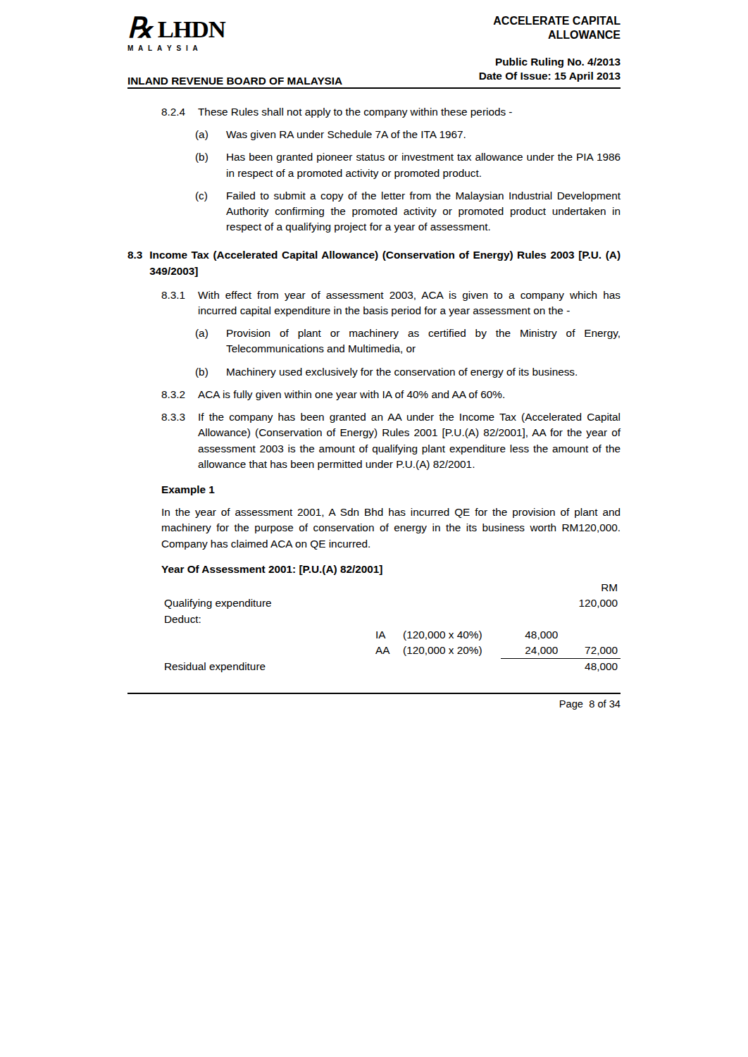℞ LHDN
M A L A Y S I A
ACCELERATE CAPITAL
ALLOWANCE
Public Ruling No. 4/2013
Date Of Issue: 15 April 2013
INLAND REVENUE BOARD OF MALAYSIA
8.2.4
These Rules shall not apply to the company within these periods -
(a)
Was given RA under Schedule 7A of the ITA 1967.
(b)
Has been granted pioneer status or investment tax allowance under the PIA 1986 in respect of a promoted activity or promoted product.
(c)
Failed to submit a copy of the letter from the Malaysian Industrial Development Authority confirming the promoted activity or promoted product undertaken in respect of a qualifying project for a year of assessment.
8.3
Income Tax (Accelerated Capital Allowance) (Conservation of Energy) Rules 2003 [P.U. (A) 349/2003]
8.3.1
With effect from year of assessment 2003, ACA is given to a company which has incurred capital expenditure in the basis period for a year assessment on the -
(a)
Provision of plant or machinery as certified by the Ministry of Energy, Telecommunications and Multimedia, or
(b)
Machinery used exclusively for the conservation of energy of its business.
8.3.2
ACA is fully given within one year with IA of 40% and AA of 60%.
8.3.3
If the company has been granted an AA under the Income Tax (Accelerated Capital Allowance) (Conservation of Energy) Rules 2001 [P.U.(A) 82/2001], AA for the year of assessment 2003 is the amount of qualifying plant expenditure less the amount of the allowance that has been permitted under P.U.(A) 82/2001.
Example 1
In the year of assessment 2001, A Sdn Bhd has incurred QE for the provision of plant and machinery for the purpose of conservation of energy in the its business worth RM120,000. Company has claimed ACA on QE incurred.
Year Of Assessment 2001: [P.U.(A) 82/2001]
| | | | | RM |
| Qualifying expenditure | | | | 120,000 |
| Deduct: | | | | |
| | IA | (120,000 x 40%) | 48,000 | |
| | AA | (120,000 x 20%) | 24,000 | 72,000 |
| Residual expenditure | | | | 48,000 |
Page 8 of 34